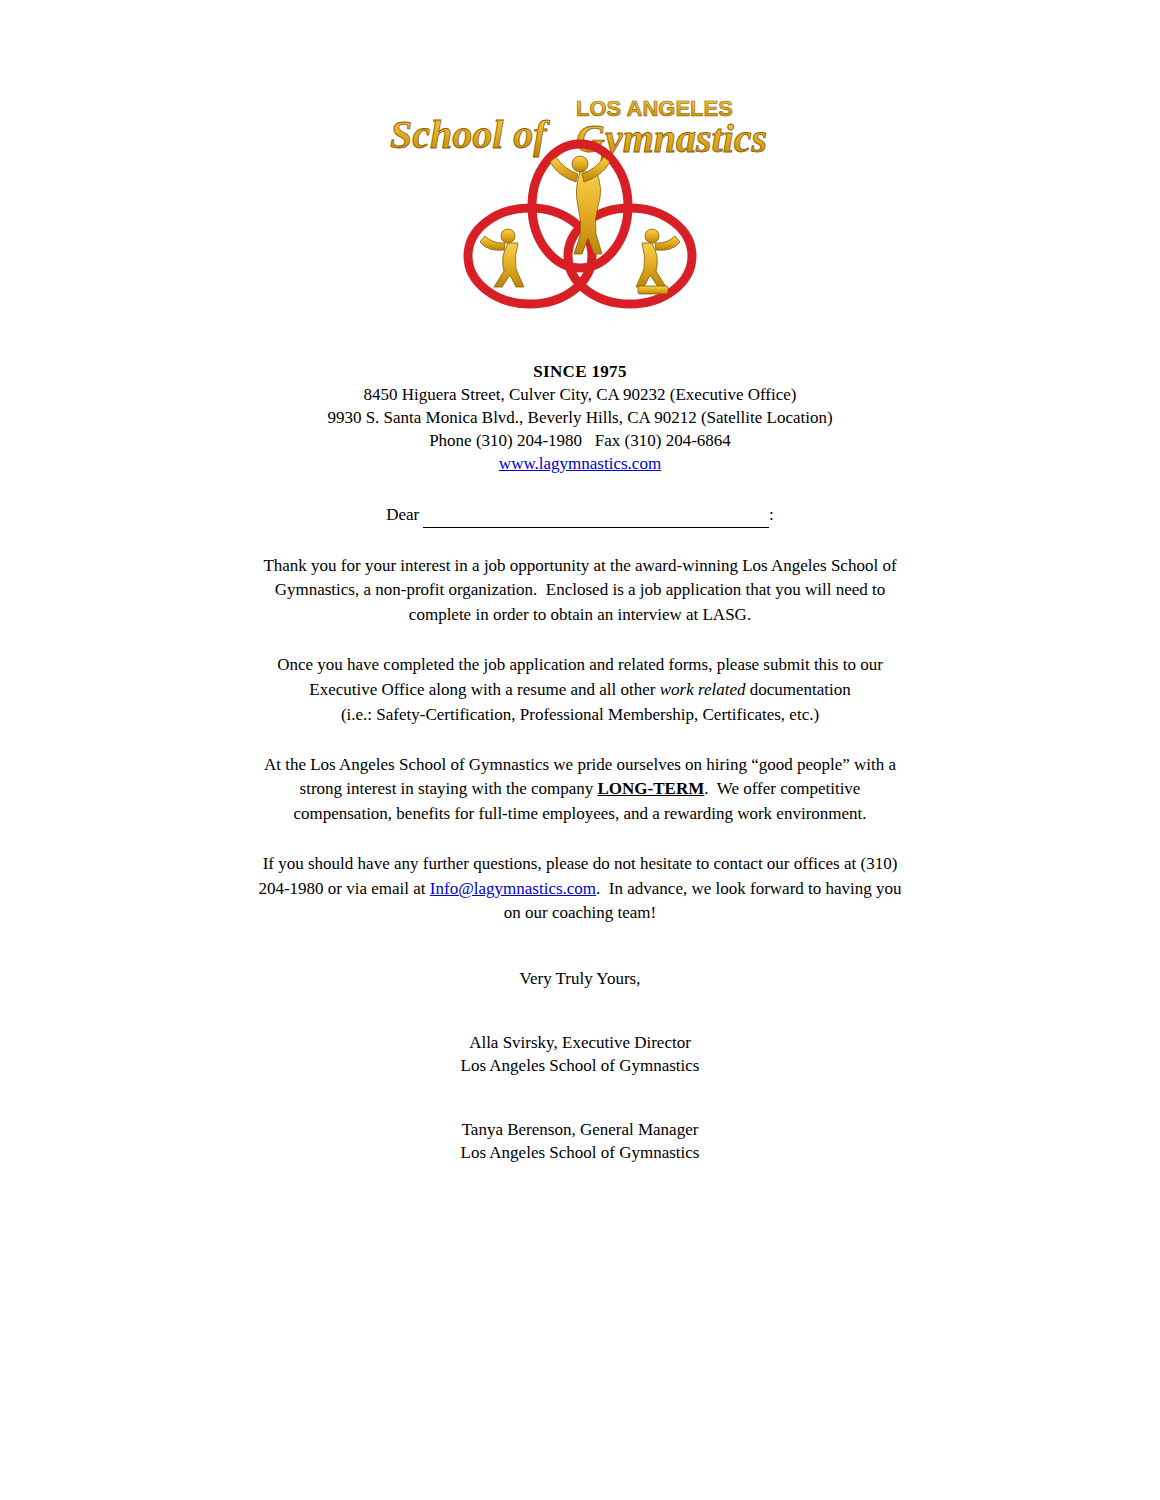School of LOS ANGELES Gymnastics
SINCE 1975
8450 Higuera Street, Culver City, CA 90232 (Executive Office)
9930 S. Santa Monica Blvd., Beverly Hills, CA 90212 (Satellite Location)
Phone (310) 204-1980 Fax (310) 204-6864
www.lagymnastics.com
Dear :
Thank you for your interest in a job opportunity at the award-winning Los Angeles School of Gymnastics, a non-profit organization. Enclosed is a job application that you will need to complete in order to obtain an interview at LASG.
Once you have completed the job application and related forms, please submit this to our Executive Office along with a resume and all other work related documentation
(i.e.: Safety-Certification, Professional Membership, Certificates, etc.)
At the Los Angeles School of Gymnastics we pride ourselves on hiring “good people” with a strong interest in staying with the company LONG-TERM. We offer competitive compensation, benefits for full-time employees, and a rewarding work environment.
If you should have any further questions, please do not hesitate to contact our offices at (310) 204-1980 or via email at Info@lagymnastics.com. In advance, we look forward to having you on our coaching team!
Very Truly Yours,
Alla Svirsky, Executive Director
Los Angeles School of Gymnastics
Tanya Berenson, General Manager
Los Angeles School of Gymnastics